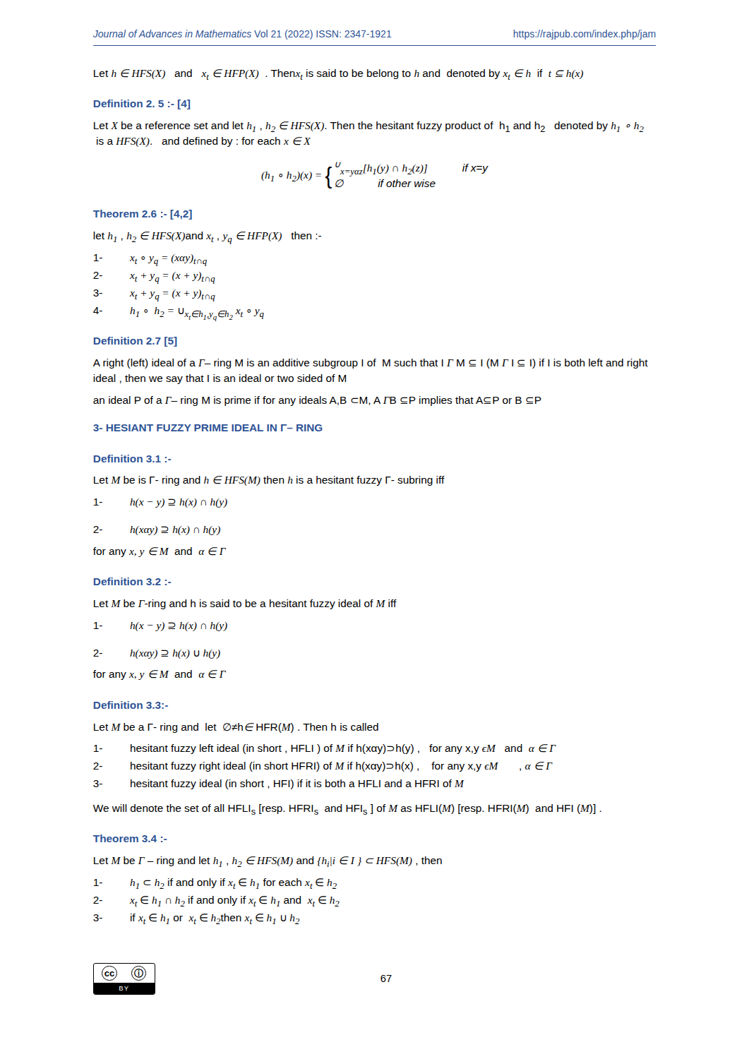Journal of Advances in Mathematics Vol 21 (2022) ISSN: 2347-1921
https://rajpub.com/index.php/jam
Let h ∈ HFS(X) and xt ∈ HFP(X) . Thenxt is said to be belong to h and denoted by xt ∈ h if t ⊆ h(x)
Definition 2. 5 :- [4]
Let X be a reference set and let h1 , h2 ∈ HFS(X). Then the hesitant fuzzy product of h1 and h2 denoted by h1 ∘ h2 is a HFS(X). and defined by : for each x ∈ X
(h1 ∘ h2)(x) = { ∪x=yαz[h1(y) ∩ h2(z)] if x=y ∅if other wise
Theorem 2.6 :- [4,2]
let h1 , h2 ∈ HFS(X) and xt , yq ∈ HFP(X) then :-
xt ∘ yq = (xαy)t∩q
xt + yq = (x + y)t∩q
xt + yq = (x + y)t∩q
h1 ∘ h2 = ∪xt∈h1,yq∈h2 xt ∘ yq
Definition 2.7 [5]
A right (left) ideal of a Γ– ring M is an additive subgroup I of M such that I Γ M ⊆ I (M Γ I ⊆ I) if I is both left and right ideal , then we say that I is an ideal or two sided of M
an ideal P of a Γ– ring M is prime if for any ideals A,B ⊂M, A ΓB ⊆P implies that A⊆P or B ⊆P
3- HESIANT FUZZY PRIME IDEAL IN Γ– RING
Definition 3.1 :-
Let M be is Γ- ring and h ∈ HFS(M) then h is a hesitant fuzzy Γ- subring iff
1-h(x − y) ⊇ h(x) ∩ h(y)
2-h(xαy) ⊇ h(x) ∩ h(y)
for any x, y ∈ M and α ∈ Γ
Definition 3.2 :-
Let M be Γ-ring and h is said to be a hesitant fuzzy ideal of M iff
1-h(x − y) ⊇ h(x) ∩ h(y)
2-h(xαy) ⊇ h(x) ∪ h(y)
for any x, y ∈ M and α ∈ Γ
Definition 3.3:-
Let M be a Γ- ring and let ∅≠h∈ HFR(M) . Then h is called
hesitant fuzzy left ideal (in short , HFLI ) of M if h(xαy)⊃h(y) , for any x,y ϵM and α ∈ Γ
hesitant fuzzy right ideal (in short HFRI) of M if h(xαy)⊃h(x) , for any x,y ϵM , α ∈ Γ
hesitant fuzzy ideal (in short , HFI) if it is both a HFLI and a HFRI of M
We will denote the set of all HFLIs [resp. HFRIs and HFIs ] of M as HFLI(M) [resp. HFRI(M) and HFI (M)] .
Theorem 3.4 :-
Let M be Γ – ring and let h1 , h2 ∈ HFS(M) and {hi|i ∈ I } ⊂ HFS(M) , then
h1 ⊂ h2 if and only if xt ∈ h1 for each xt ∈ h2
xt ∈ h1 ∩ h2 if and only if xt ∈ h1 and xt ∈ h2
if xt ∈ h1 or xt ∈ h2then xt ∈ h1 ∪ h2
cc ⓘ
BY
67